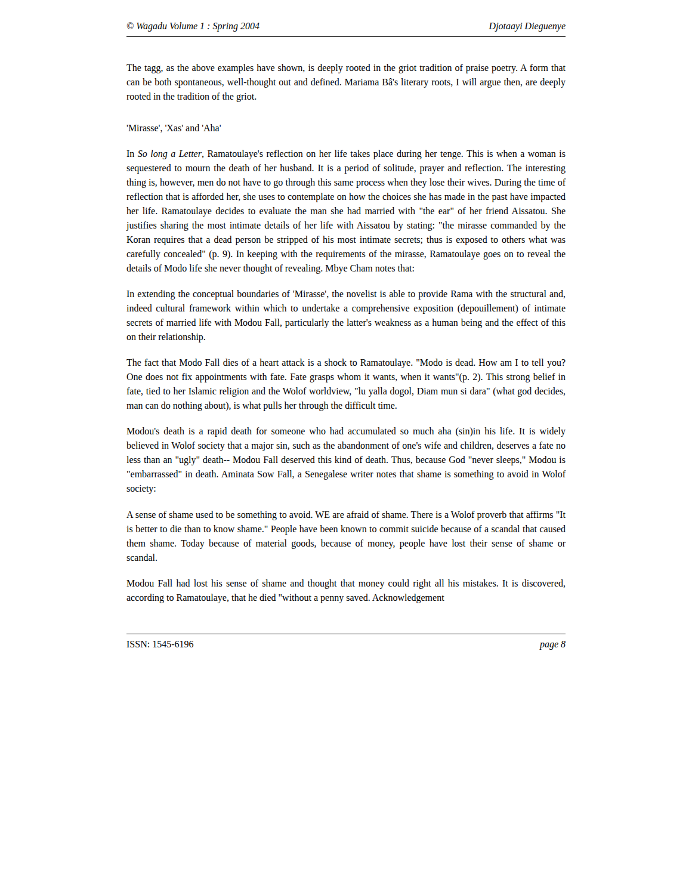© Wagadu Volume 1 : Spring 2004 Djotaayi Dieguenye
The tagg, as the above examples have shown, is deeply rooted in the griot tradition of praise poetry. A form that can be both spontaneous, well-thought out and defined. Mariama Bâ's literary roots, I will argue then, are deeply rooted in the tradition of the griot.
'Mirasse', 'Xas' and 'Aha'
In So long a Letter, Ramatoulaye's reflection on her life takes place during her tenge. This is when a woman is sequestered to mourn the death of her husband. It is a period of solitude, prayer and reflection. The interesting thing is, however, men do not have to go through this same process when they lose their wives. During the time of reflection that is afforded her, she uses to contemplate on how the choices she has made in the past have impacted her life. Ramatoulaye decides to evaluate the man she had married with "the ear" of her friend Aissatou. She justifies sharing the most intimate details of her life with Aissatou by stating: "the mirasse commanded by the Koran requires that a dead person be stripped of his most intimate secrets; thus is exposed to others what was carefully concealed" (p. 9). In keeping with the requirements of the mirasse, Ramatoulaye goes on to reveal the details of Modo life she never thought of revealing. Mbye Cham notes that:
In extending the conceptual boundaries of 'Mirasse', the novelist is able to provide Rama with the structural and, indeed cultural framework within which to undertake a comprehensive exposition (depouillement) of intimate secrets of married life with Modou Fall, particularly the latter's weakness as a human being and the effect of this on their relationship.
The fact that Modo Fall dies of a heart attack is a shock to Ramatoulaye. "Modo is dead. How am I to tell you? One does not fix appointments with fate. Fate grasps whom it wants, when it wants"(p. 2). This strong belief in fate, tied to her Islamic religion and the Wolof worldview, "lu yalla dogol, Diam mun si dara" (what god decides, man can do nothing about), is what pulls her through the difficult time.
Modou's death is a rapid death for someone who had accumulated so much aha (sin)in his life. It is widely believed in Wolof society that a major sin, such as the abandonment of one's wife and children, deserves a fate no less than an "ugly" death-- Modou Fall deserved this kind of death. Thus, because God "never sleeps," Modou is "embarrassed" in death. Aminata Sow Fall, a Senegalese writer notes that shame is something to avoid in Wolof society:
A sense of shame used to be something to avoid. WE are afraid of shame. There is a Wolof proverb that affirms "It is better to die than to know shame." People have been known to commit suicide because of a scandal that caused them shame. Today because of material goods, because of money, people have lost their sense of shame or scandal.
Modou Fall had lost his sense of shame and thought that money could right all his mistakes. It is discovered, according to Ramatoulaye, that he died "without a penny saved. Acknowledgement
ISSN: 1545-6196 page 8